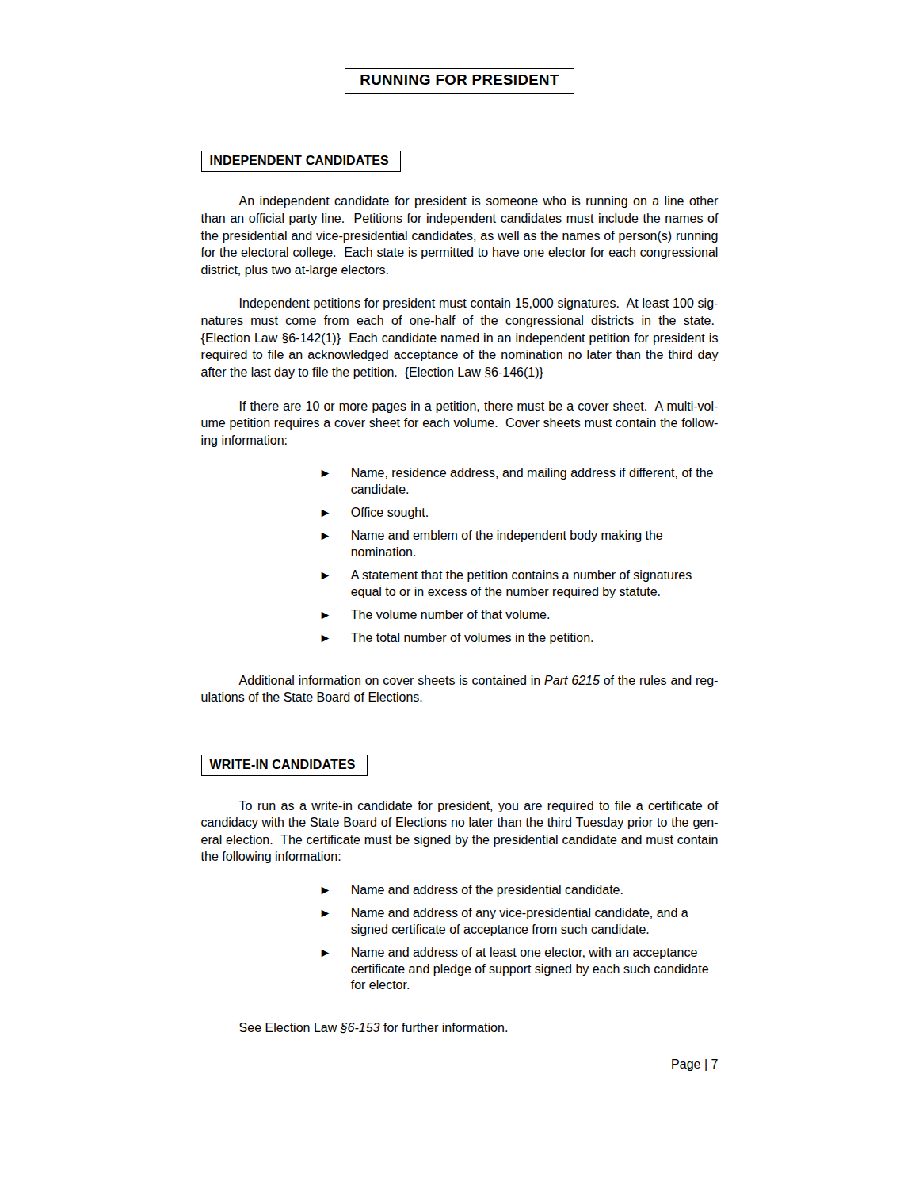RUNNING FOR PRESIDENT
INDEPENDENT CANDIDATES
An independent candidate for president is someone who is running on a line other than an official party line. Petitions for independent candidates must include the names of the presidential and vice-presidential candidates, as well as the names of person(s) running for the electoral college. Each state is permitted to have one elector for each congressional district, plus two at-large electors.
Independent petitions for president must contain 15,000 signatures. At least 100 signatures must come from each of one-half of the congressional districts in the state. {Election Law §6-142(1)} Each candidate named in an independent petition for president is required to file an acknowledged acceptance of the nomination no later than the third day after the last day to file the petition. {Election Law §6-146(1)}
If there are 10 or more pages in a petition, there must be a cover sheet. A multi-volume petition requires a cover sheet for each volume. Cover sheets must contain the following information:
| | ► | Name, residence address, and mailing address if different, of the candidate. |
| | ► | Office sought. |
| | ► | Name and emblem of the independent body making the nomination. |
| | ► | A statement that the petition contains a number of signatures equal to or in excess of the number required by statute. |
| | ► | The volume number of that volume. |
| | ► | The total number of volumes in the petition. |
Additional information on cover sheets is contained in Part 6215 of the rules and regulations of the State Board of Elections.
WRITE-IN CANDIDATES
To run as a write-in candidate for president, you are required to file a certificate of candidacy with the State Board of Elections no later than the third Tuesday prior to the general election. The certificate must be signed by the presidential candidate and must contain the following information:
| | ► | Name and address of the presidential candidate. |
| | ► | Name and address of any vice-presidential candidate, and a signed certificate of acceptance from such candidate. |
| | ► | Name and address of at least one elector, with an acceptance certificate and pledge of support signed by each such candidate for elector. |
See Election Law §6-153 for further information.
Page | 7